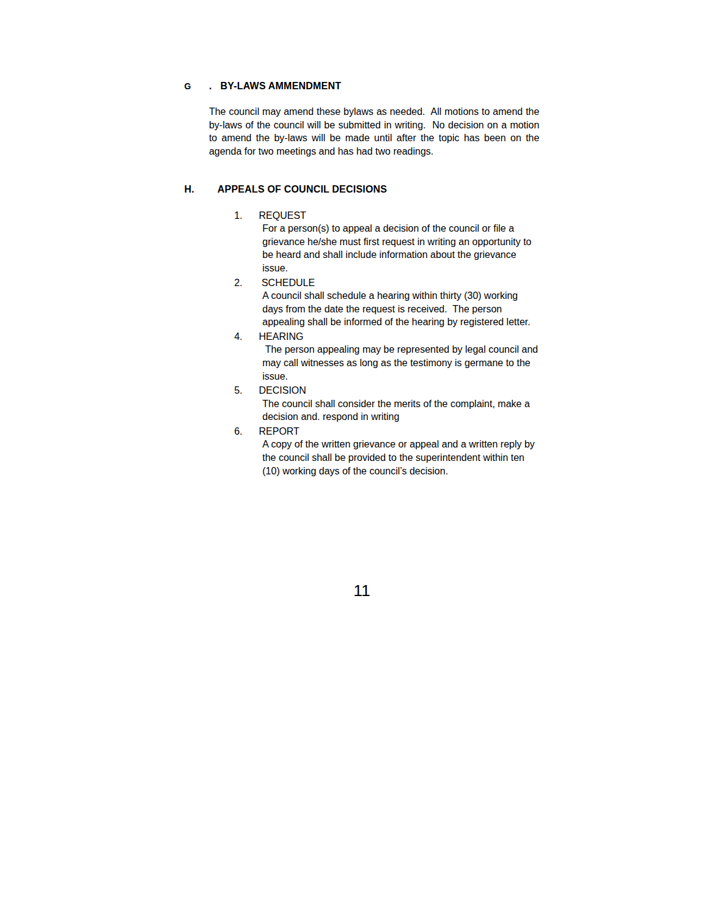G. BY-LAWS AMMENDMENT
The council may amend these bylaws as needed. All motions to amend the by-laws of the council will be submitted in writing. No decision on a motion to amend the by-laws will be made until after the topic has been on the agenda for two meetings and has had two readings.
H. APPEALS OF COUNCIL DECISIONS
1. REQUEST
For a person(s) to appeal a decision of the council or file a grievance he/she must first request in writing an opportunity to be heard and shall include information about the grievance issue.
2. SCHEDULE
A council shall schedule a hearing within thirty (30) working days from the date the request is received. The person appealing shall be informed of the hearing by registered letter.
4. HEARING
The person appealing may be represented by legal council and may call witnesses as long as the testimony is germane to the issue.
5. DECISION
The council shall consider the merits of the complaint, make a decision and. respond in writing
6. REPORT
A copy of the written grievance or appeal and a written reply by the council shall be provided to the superintendent within ten (10) working days of the council’s decision.
11